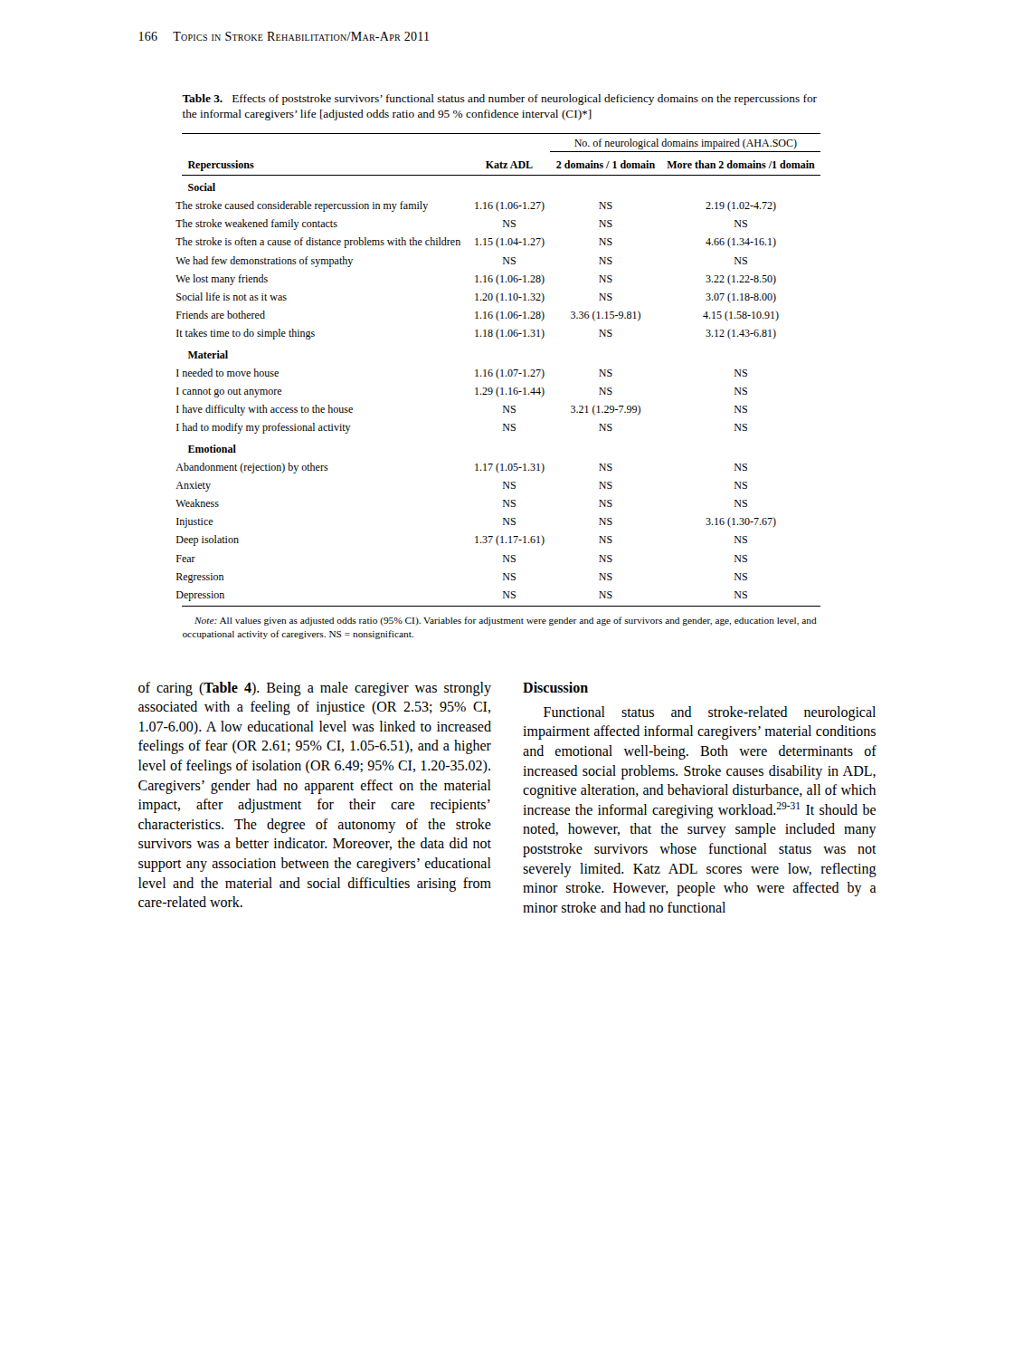166 Topics in Stroke Rehabilitation/Mar-Apr 2011
Table 3. Effects of poststroke survivors’ functional status and number of neurological deficiency domains on the repercussions for the informal caregivers’ life [adjusted odds ratio and 95 % confidence interval (CI)*]
| | | No. of neurological domains impaired (AHA.SOC) |
| --- | --- | --- |
| Repercussions | Katz ADL | 2 domains / 1 domain | More than 2 domains /1 domain |
| Social |
| The stroke caused considerable repercussion in my family | 1.16 (1.06-1.27) | NS | 2.19 (1.02-4.72) |
| The stroke weakened family contacts | NS | NS | NS |
| The stroke is often a cause of distance problems with the children | 1.15 (1.04-1.27) | NS | 4.66 (1.34-16.1) |
| We had few demonstrations of sympathy | NS | NS | NS |
| We lost many friends | 1.16 (1.06-1.28) | NS | 3.22 (1.22-8.50) |
| Social life is not as it was | 1.20 (1.10-1.32) | NS | 3.07 (1.18-8.00) |
| Friends are bothered | 1.16 (1.06-1.28) | 3.36 (1.15-9.81) | 4.15 (1.58-10.91) |
| It takes time to do simple things | 1.18 (1.06-1.31) | NS | 3.12 (1.43-6.81) |
| Material |
| I needed to move house | 1.16 (1.07-1.27) | NS | NS |
| I cannot go out anymore | 1.29 (1.16-1.44) | NS | NS |
| I have difficulty with access to the house | NS | 3.21 (1.29-7.99) | NS |
| I had to modify my professional activity | NS | NS | NS |
| Emotional |
| Abandonment (rejection) by others | 1.17 (1.05-1.31) | NS | NS |
| Anxiety | NS | NS | NS |
| Weakness | NS | NS | NS |
| Injustice | NS | NS | 3.16 (1.30-7.67) |
| Deep isolation | 1.37 (1.17-1.61) | NS | NS |
| Fear | NS | NS | NS |
| Regression | NS | NS | NS |
| Depression | NS | NS | NS |
Note: All values given as adjusted odds ratio (95% CI). Variables for adjustment were gender and age of survivors and gender, age, education level, and occupational activity of caregivers. NS = nonsignificant.
of caring (Table 4). Being a male caregiver was strongly associated with a feeling of injustice (OR 2.53; 95% CI, 1.07-6.00). A low educational level was linked to increased feelings of fear (OR 2.61; 95% CI, 1.05-6.51), and a higher level of feelings of isolation (OR 6.49; 95% CI, 1.20-35.02). Caregivers’ gender had no apparent effect on the material impact, after adjustment for their care recipients’ characteristics. The degree of autonomy of the stroke survivors was a better indicator. Moreover, the data did not support any association between the caregivers’ educational level and the material and social difficulties arising from care-related work.
Discussion
Functional status and stroke-related neurological impairment affected informal caregivers’ material conditions and emotional well-being. Both were determinants of increased social problems. Stroke causes disability in ADL, cognitive alteration, and behavioral disturbance, all of which increase the informal caregiving workload.29-31 It should be noted, however, that the survey sample included many poststroke survivors whose functional status was not severely limited. Katz ADL scores were low, reflecting minor stroke. However, people who were affected by a minor stroke and had no functional